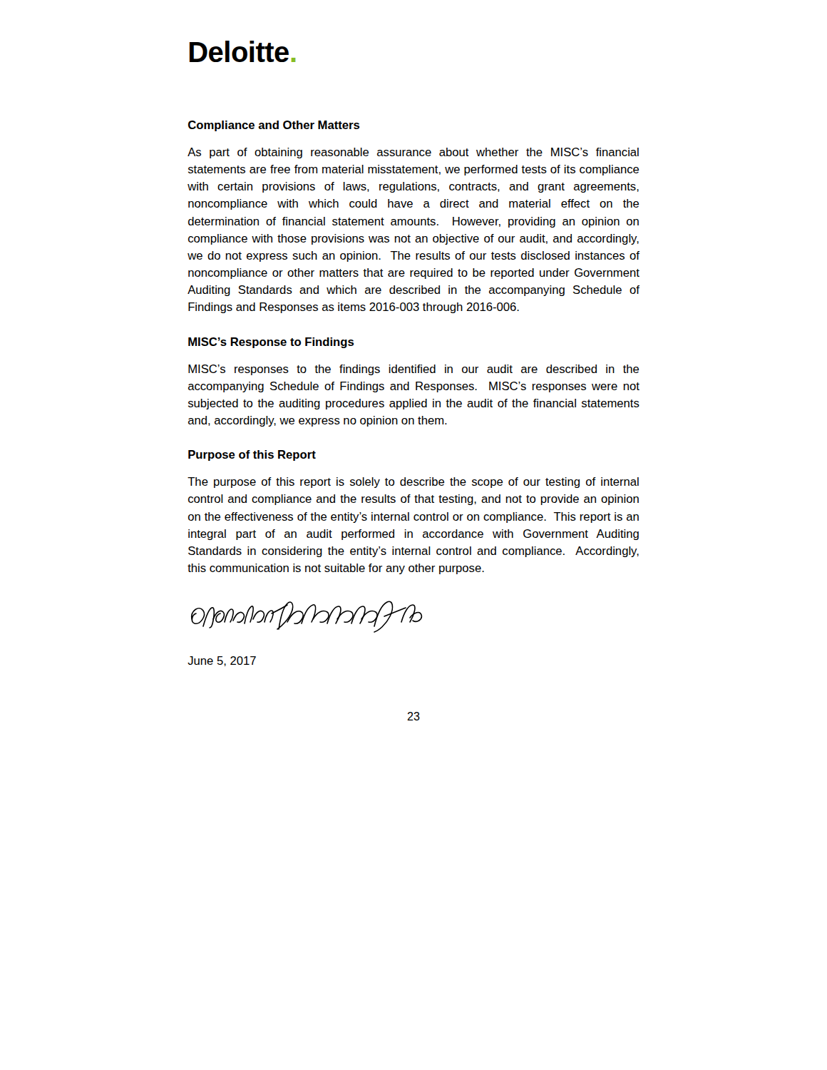Deloitte.
Compliance and Other Matters
As part of obtaining reasonable assurance about whether the MISC’s financial statements are free from material misstatement, we performed tests of its compliance with certain provisions of laws, regulations, contracts, and grant agreements, noncompliance with which could have a direct and material effect on the determination of financial statement amounts. However, providing an opinion on compliance with those provisions was not an objective of our audit, and accordingly, we do not express such an opinion. The results of our tests disclosed instances of noncompliance or other matters that are required to be reported under Government Auditing Standards and which are described in the accompanying Schedule of Findings and Responses as items 2016-003 through 2016-006.
MISC’s Response to Findings
MISC’s responses to the findings identified in our audit are described in the accompanying Schedule of Findings and Responses. MISC’s responses were not subjected to the auditing procedures applied in the audit of the financial statements and, accordingly, we express no opinion on them.
Purpose of this Report
The purpose of this report is solely to describe the scope of our testing of internal control and compliance and the results of that testing, and not to provide an opinion on the effectiveness of the entity’s internal control or on compliance. This report is an integral part of an audit performed in accordance with Government Auditing Standards in considering the entity’s internal control and compliance. Accordingly, this communication is not suitable for any other purpose.
June 5, 2017
23